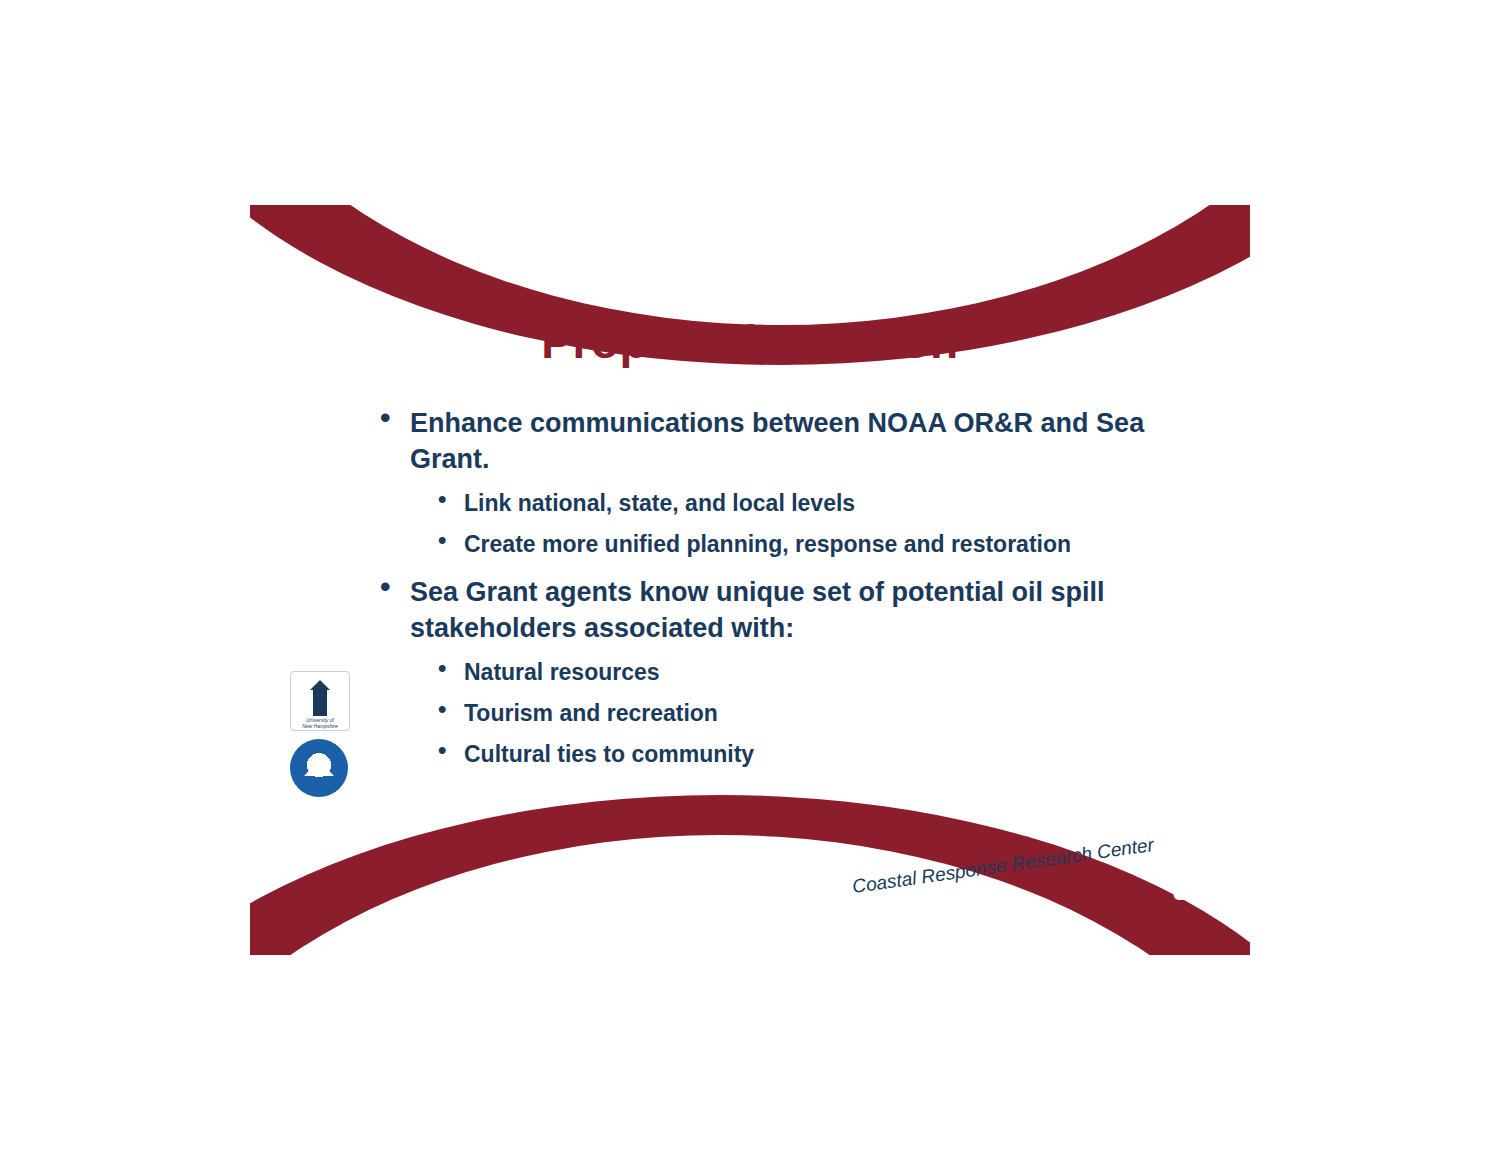Proposed Solution
Enhance communications between NOAA OR&R and Sea Grant.
Link national, state, and local levels
Create more unified planning, response and restoration
Sea Grant agents know unique set of potential oil spill stakeholders associated with:
Natural resources
Tourism and recreation
Cultural ties to community
University of
New Hampshire
Coastal Response Research Center
30